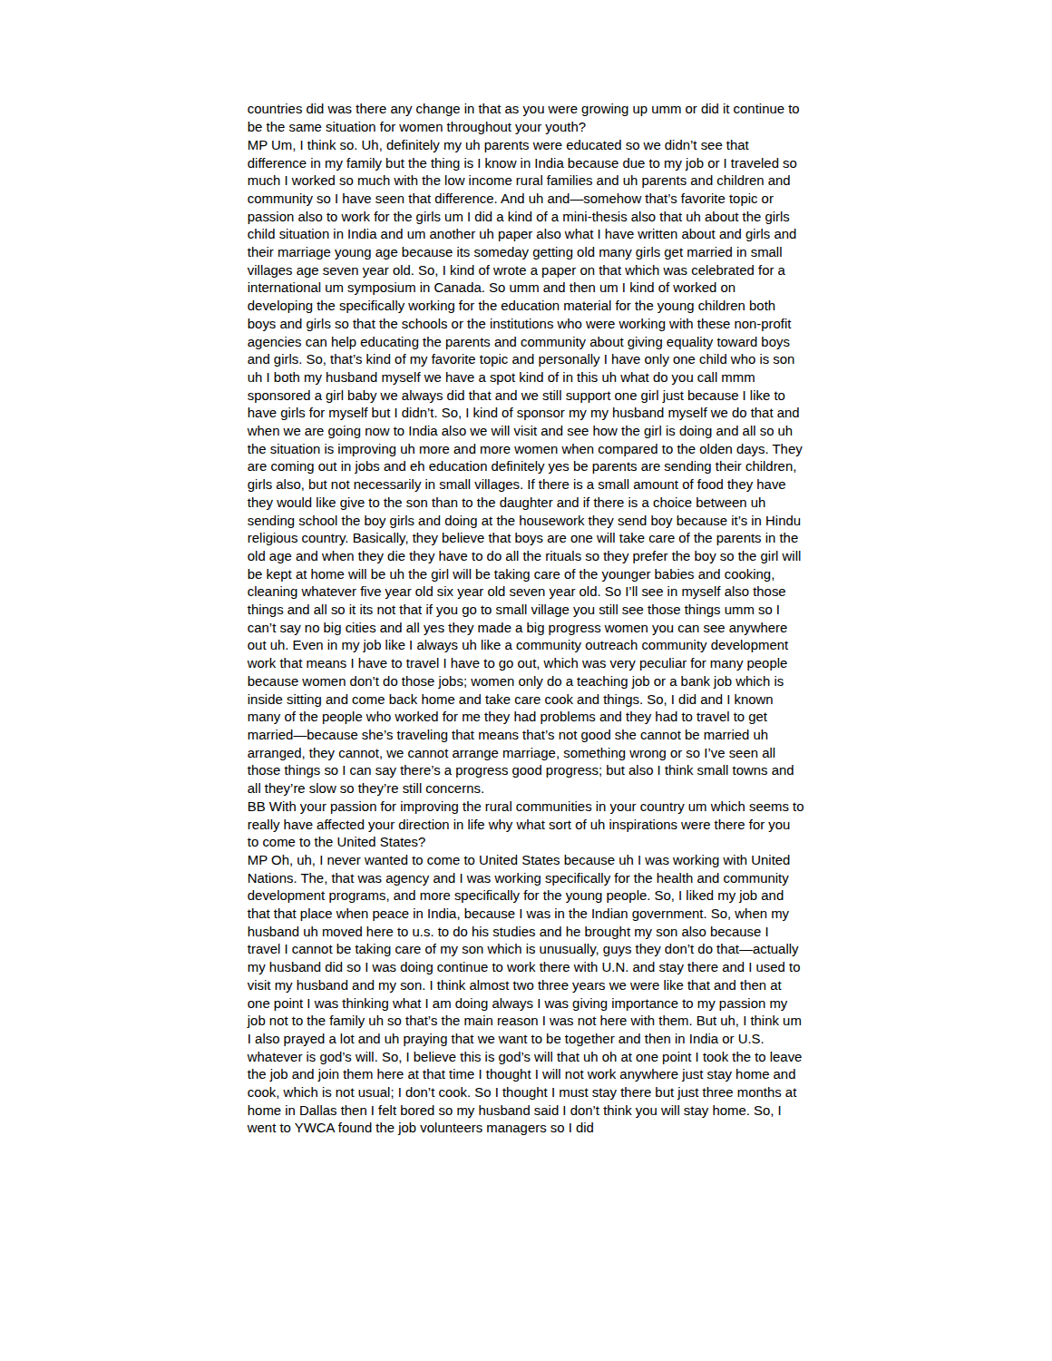countries did was there any change in that as you were growing up umm or did it continue to be the same situation for women throughout your youth?
MP Um, I think so. Uh, definitely my uh parents were educated so we didn’t see that difference in my family but the thing is I know in India because due to my job or I traveled so much I worked so much with the low income rural families and uh parents and children and community so I have seen that difference. And uh and—somehow that’s favorite topic or passion also to work for the girls um I did a kind of a mini-thesis also that uh about the girls child situation in India and um another uh paper also what I have written about and girls and their marriage young age because its someday getting old many girls get married in small villages age seven year old. So, I kind of wrote a paper on that which was celebrated for a international um symposium in Canada. So umm and then um I kind of worked on developing the specifically working for the education material for the young children both boys and girls so that the schools or the institutions who were working with these non-profit agencies can help educating the parents and community about giving equality toward boys and girls. So, that’s kind of my favorite topic and personally I have only one child who is son uh I both my husband myself we have a spot kind of in this uh what do you call mmm sponsored a girl baby we always did that and we still support one girl just because I like to have girls for myself but I didn’t. So, I kind of sponsor my my husband myself we do that and when we are going now to India also we will visit and see how the girl is doing and all so uh the situation is improving uh more and more women when compared to the olden days. They are coming out in jobs and eh education definitely yes be parents are sending their children, girls also, but not necessarily in small villages. If there is a small amount of food they have they would like give to the son than to the daughter and if there is a choice between uh sending school the boy girls and doing at the housework they send boy because it’s in Hindu religious country. Basically, they believe that boys are one will take care of the parents in the old age and when they die they have to do all the rituals so they prefer the boy so the girl will be kept at home will be uh the girl will be taking care of the younger babies and cooking, cleaning whatever five year old six year old seven year old. So I’ll see in myself also those things and all so it its not that if you go to small village you still see those things umm so I can’t say no big cities and all yes they made a big progress women you can see anywhere out uh. Even in my job like I always uh like a community outreach community development work that means I have to travel I have to go out, which was very peculiar for many people because women don’t do those jobs; women only do a teaching job or a bank job which is inside sitting and come back home and take care cook and things. So, I did and I known many of the people who worked for me they had problems and they had to travel to get married—because she’s traveling that means that’s not good she cannot be married uh arranged, they cannot, we cannot arrange marriage, something wrong or so I’ve seen all those things so I can say there’s a progress good progress; but also I think small towns and all they’re slow so they’re still concerns.
BB With your passion for improving the rural communities in your country um which seems to really have affected your direction in life why what sort of uh inspirations were there for you to come to the United States?
MP Oh, uh, I never wanted to come to United States because uh I was working with United Nations. The, that was agency and I was working specifically for the health and community development programs, and more specifically for the young people. So, I liked my job and that that place when peace in India, because I was in the Indian government. So, when my husband uh moved here to u.s. to do his studies and he brought my son also because I travel I cannot be taking care of my son which is unusually, guys they don’t do that—actually my husband did so I was doing continue to work there with U.N. and stay there and I used to visit my husband and my son. I think almost two three years we were like that and then at one point I was thinking what I am doing always I was giving importance to my passion my job not to the family uh so that’s the main reason I was not here with them. But uh, I think um I also prayed a lot and uh praying that we want to be together and then in India or U.S. whatever is god’s will. So, I believe this is god’s will that uh oh at one point I took the to leave the job and join them here at that time I thought I will not work anywhere just stay home and cook, which is not usual; I don’t cook. So I thought I must stay there but just three months at home in Dallas then I felt bored so my husband said I don’t think you will stay home. So, I went to YWCA found the job volunteers managers so I did